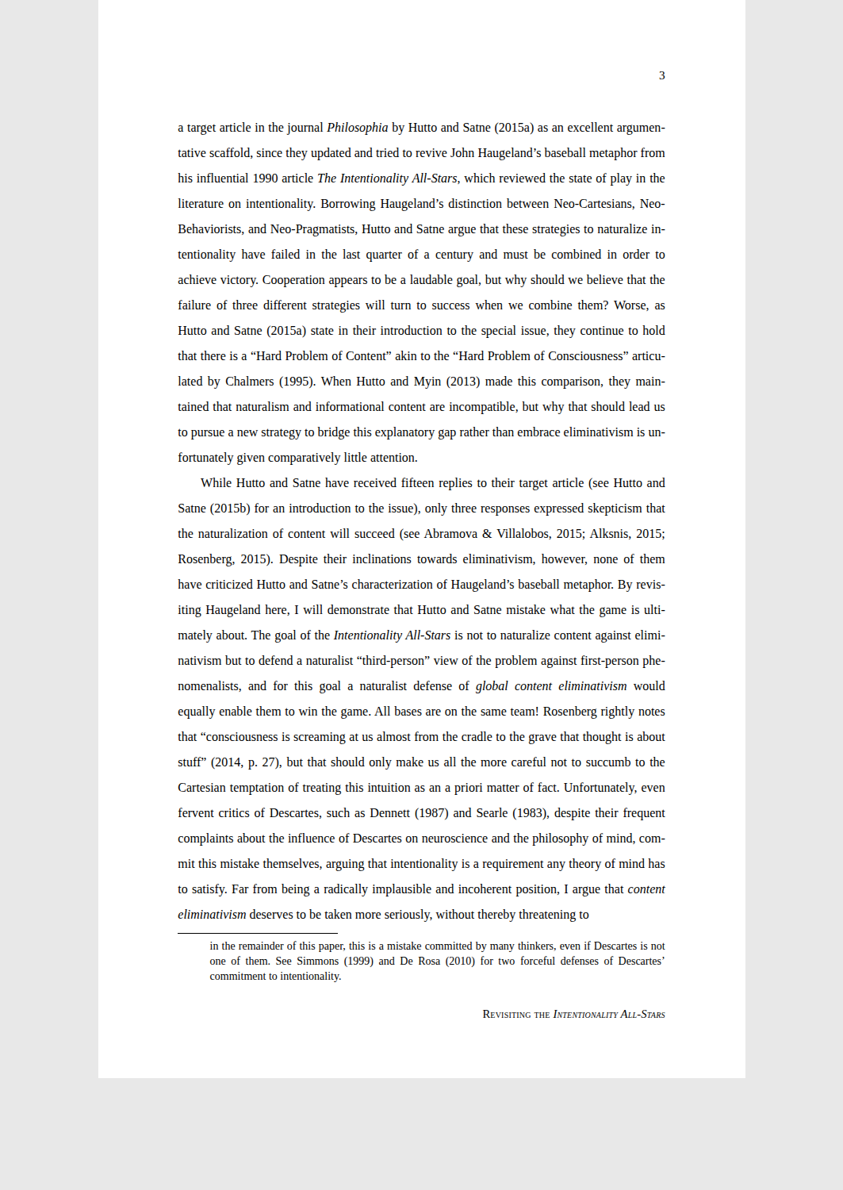3
a target article in the journal Philosophia by Hutto and Satne (2015a) as an excellent argumentative scaffold, since they updated and tried to revive John Haugeland’s baseball metaphor from his influential 1990 article The Intentionality All-Stars, which reviewed the state of play in the literature on intentionality. Borrowing Haugeland’s distinction between Neo-Cartesians, Neo-Behaviorists, and Neo-Pragmatists, Hutto and Satne argue that these strategies to naturalize intentionality have failed in the last quarter of a century and must be combined in order to achieve victory. Cooperation appears to be a laudable goal, but why should we believe that the failure of three different strategies will turn to success when we combine them? Worse, as Hutto and Satne (2015a) state in their introduction to the special issue, they continue to hold that there is a “Hard Problem of Content” akin to the “Hard Problem of Consciousness” articulated by Chalmers (1995). When Hutto and Myin (2013) made this comparison, they maintained that naturalism and informational content are incompatible, but why that should lead us to pursue a new strategy to bridge this explanatory gap rather than embrace eliminativism is unfortunately given comparatively little attention.
While Hutto and Satne have received fifteen replies to their target article (see Hutto and Satne (2015b) for an introduction to the issue), only three responses expressed skepticism that the naturalization of content will succeed (see Abramova & Villalobos, 2015; Alksnis, 2015; Rosenberg, 2015). Despite their inclinations towards eliminativism, however, none of them have criticized Hutto and Satne’s characterization of Haugeland’s baseball metaphor. By revisiting Haugeland here, I will demonstrate that Hutto and Satne mistake what the game is ultimately about. The goal of the Intentionality All-Stars is not to naturalize content against eliminativism but to defend a naturalist “third-person” view of the problem against first-person phenomenalists, and for this goal a naturalist defense of global content eliminativism would equally enable them to win the game. All bases are on the same team! Rosenberg rightly notes that “consciousness is screaming at us almost from the cradle to the grave that thought is about stuff” (2014, p. 27), but that should only make us all the more careful not to succumb to the Cartesian temptation of treating this intuition as an a priori matter of fact. Unfortunately, even fervent critics of Descartes, such as Dennett (1987) and Searle (1983), despite their frequent complaints about the influence of Descartes on neuroscience and the philosophy of mind, commit this mistake themselves, arguing that intentionality is a requirement any theory of mind has to satisfy. Far from being a radically implausible and incoherent position, I argue that content eliminativism deserves to be taken more seriously, without thereby threatening to
in the remainder of this paper, this is a mistake committed by many thinkers, even if Descartes is not one of them. See Simmons (1999) and De Rosa (2010) for two forceful defenses of Descartes’ commitment to intentionality.
Revisiting the Intentionality All-Stars